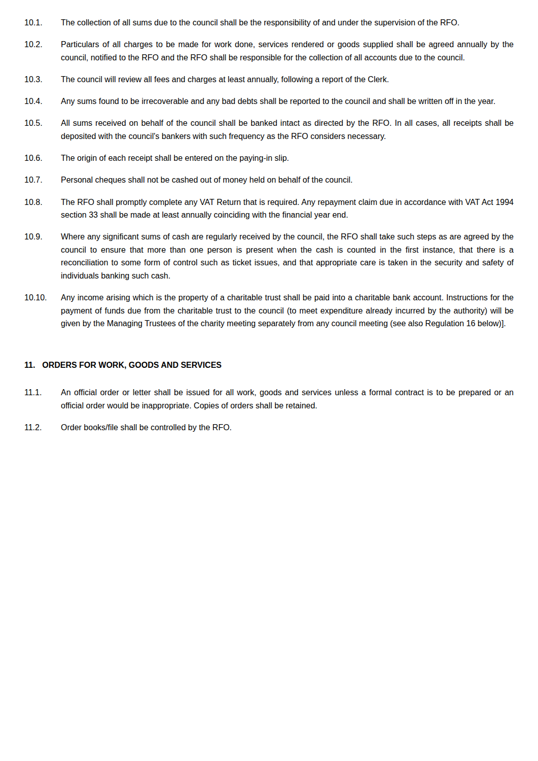10.1. The collection of all sums due to the council shall be the responsibility of and under the supervision of the RFO.
10.2. Particulars of all charges to be made for work done, services rendered or goods supplied shall be agreed annually by the council, notified to the RFO and the RFO shall be responsible for the collection of all accounts due to the council.
10.3. The council will review all fees and charges at least annually, following a report of the Clerk.
10.4. Any sums found to be irrecoverable and any bad debts shall be reported to the council and shall be written off in the year.
10.5. All sums received on behalf of the council shall be banked intact as directed by the RFO. In all cases, all receipts shall be deposited with the council's bankers with such frequency as the RFO considers necessary.
10.6. The origin of each receipt shall be entered on the paying-in slip.
10.7. Personal cheques shall not be cashed out of money held on behalf of the council.
10.8. The RFO shall promptly complete any VAT Return that is required. Any repayment claim due in accordance with VAT Act 1994 section 33 shall be made at least annually coinciding with the financial year end.
10.9. Where any significant sums of cash are regularly received by the council, the RFO shall take such steps as are agreed by the council to ensure that more than one person is present when the cash is counted in the first instance, that there is a reconciliation to some form of control such as ticket issues, and that appropriate care is taken in the security and safety of individuals banking such cash.
10.10. Any income arising which is the property of a charitable trust shall be paid into a charitable bank account. Instructions for the payment of funds due from the charitable trust to the council (to meet expenditure already incurred by the authority) will be given by the Managing Trustees of the charity meeting separately from any council meeting (see also Regulation 16 below)].
11. ORDERS FOR WORK, GOODS AND SERVICES
11.1. An official order or letter shall be issued for all work, goods and services unless a formal contract is to be prepared or an official order would be inappropriate. Copies of orders shall be retained.
11.2. Order books/file shall be controlled by the RFO.